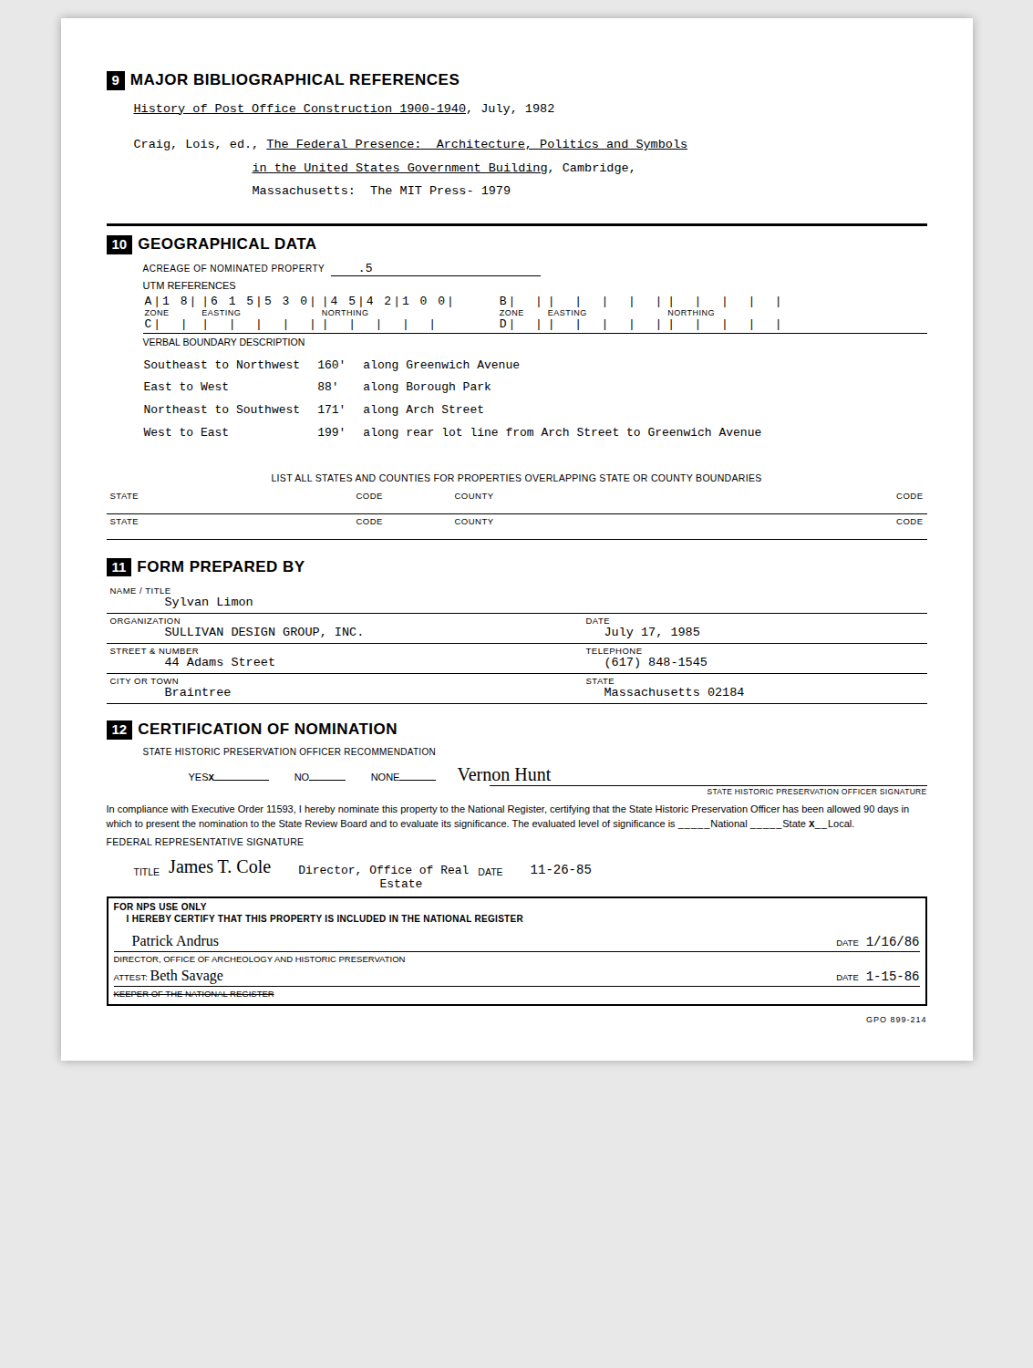9 MAJOR BIBLIOGRAPHICAL REFERENCES
History of Post Office Construction 1900-1940, July, 1982
Craig, Lois, ed., The Federal Presence: Architecture, Politics and Symbols
in the United States Government Building, Cambridge,
Massachusetts: The MIT Press- 1979
10 GEOGRAPHICAL DATA
ACREAGE OF NOMINATED PROPERTY .5
UTM REFERENCES
| A/1 8/ | /6 1 5/5 3 0/ | /4 5/4 2/1 0 0/ | | B/ / | / / / / / | / / / / / |
| ZONE | EASTING | NORTHING | | ZONE | EASTING | NORTHING |
| C/ / | / / / / / | / / / / / | | D/ / | / / / / / | / / / / / |
VERBAL BOUNDARY DESCRIPTION
| Southeast to Northwest | 160' | along Greenwich Avenue |
| East to West | 88' | along Borough Park |
| Northeast to Southwest | 171' | along Arch Street |
| West to East | 199' | along rear lot line from Arch Street to Greenwich Avenue |
LIST ALL STATES AND COUNTIES FOR PROPERTIES OVERLAPPING STATE OR COUNTY BOUNDARIES
| STATE | CODE | COUNTY | CODE |
| STATE | CODE | COUNTY | CODE |
11 FORM PREPARED BY
| NAME / TITLE Sylvan Limon |
| ORGANIZATION SULLIVAN DESIGN GROUP, INC. | DATE July 17, 1985 |
| STREET & NUMBER 44 Adams Street | TELEPHONE (617) 848-1545 |
| CITY OR TOWN Braintree | STATE Massachusetts 02184 |
12 CERTIFICATION OF NOMINATION
STATE HISTORIC PRESERVATION OFFICER RECOMMENDATION
YESX NO NONE Vernon Hunt
STATE HISTORIC PRESERVATION OFFICER SIGNATURE
In compliance with Executive Order 11593, I hereby nominate this property to the National Register, certifying that the State Historic Preservation Officer has been allowed 90 days in which to present the nomination to the State Review Board and to evaluate its significance. The evaluated level of significance is _____National _____State X__Local.
FEDERAL REPRESENTATIVE SIGNATURE
TITLE James T. Cole Director, Office of Real DATE 11-26-85
Estate
FOR NPS USE ONLY
I HEREBY CERTIFY THAT THIS PROPERTY IS INCLUDED IN THE NATIONAL REGISTER
Patrick Andrus DATE 1/16/86
DIRECTOR, OFFICE OF ARCHEOLOGY AND HISTORIC PRESERVATION
ATTEST: Beth Savage DATE 1-15-86
KEEPER OF THE NATIONAL REGISTER
GPO 899-214